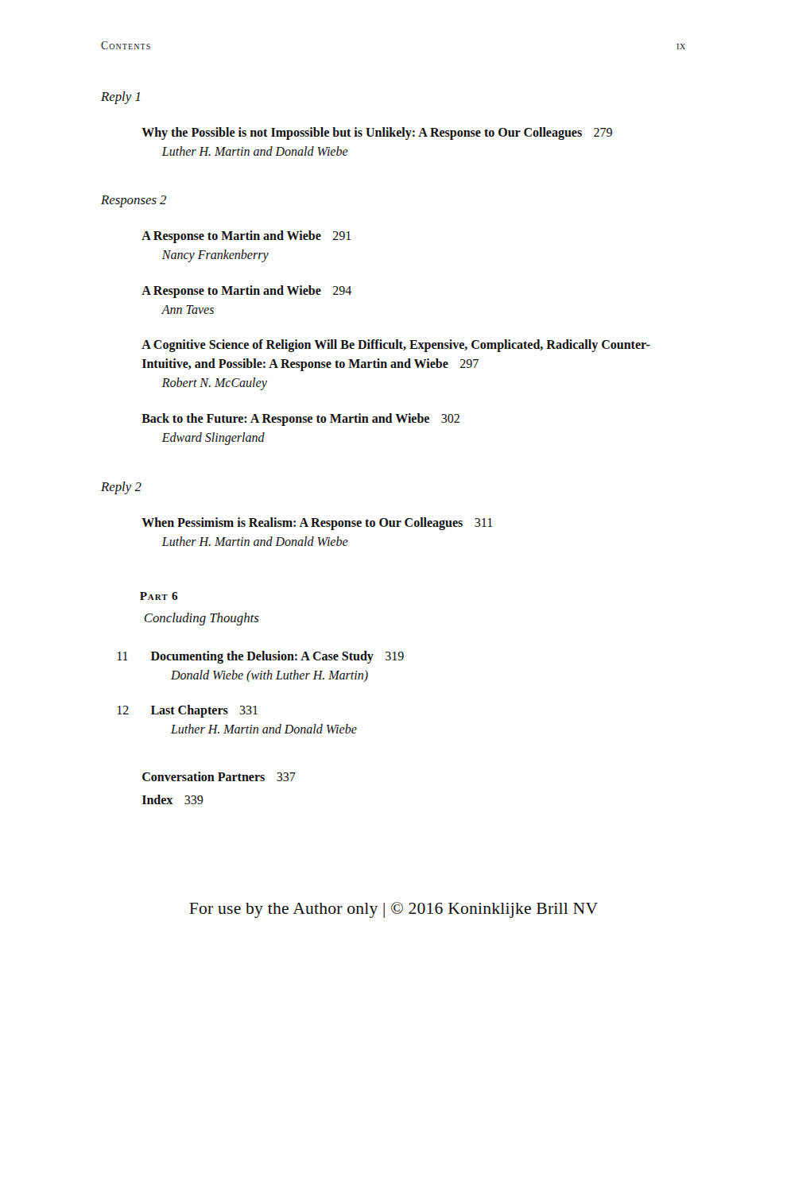Contents ix
Reply 1
Why the Possible is not Impossible but is Unlikely: A Response to Our Colleagues 279 Luther H. Martin and Donald Wiebe
Responses 2
A Response to Martin and Wiebe 291 Nancy Frankenberry
A Response to Martin and Wiebe 294 Ann Taves
A Cognitive Science of Religion Will Be Difficult, Expensive, Complicated, Radically Counter-Intuitive, and Possible: A Response to Martin and Wiebe 297 Robert N. McCauley
Back to the Future: A Response to Martin and Wiebe 302 Edward Slingerland
Reply 2
When Pessimism is Realism: A Response to Our Colleagues 311 Luther H. Martin and Donald Wiebe
Part 6
Concluding Thoughts
11 Documenting the Delusion: A Case Study 319 Donald Wiebe (with Luther H. Martin)
12 Last Chapters 331 Luther H. Martin and Donald Wiebe
Conversation Partners 337
Index 339
For use by the Author only | © 2016 Koninklijke Brill NV